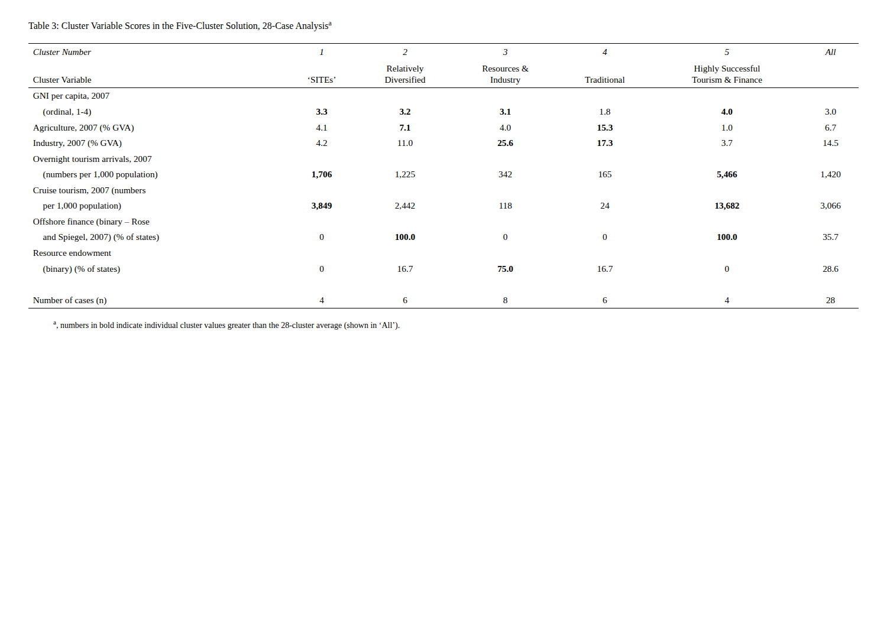Table 3: Cluster Variable Scores in the Five-Cluster Solution, 28-Case Analysisa
| Cluster Number | 1 | 2 | 3 | 4 | 5 | All |
| --- | --- | --- | --- | --- | --- | --- |
| Cluster Variable | ‘SITEs’ | Relatively Diversified | Resources & Industry | Traditional | Highly Successful Tourism & Finance | |
| GNI per capita, 2007 | | | | | | |
| (ordinal, 1-4) | 3.3 | 3.2 | 3.1 | 1.8 | 4.0 | 3.0 |
| Agriculture, 2007 (% GVA) | 4.1 | 7.1 | 4.0 | 15.3 | 1.0 | 6.7 |
| Industry, 2007 (% GVA) | 4.2 | 11.0 | 25.6 | 17.3 | 3.7 | 14.5 |
| Overnight tourism arrivals, 2007 | | | | | | |
| (numbers per 1,000 population) | 1,706 | 1,225 | 342 | 165 | 5,466 | 1,420 |
| Cruise tourism, 2007 (numbers | | | | | | |
| per 1,000 population) | 3,849 | 2,442 | 118 | 24 | 13,682 | 3,066 |
| Offshore finance (binary – Rose | | | | | | |
| and Spiegel, 2007) (% of states) | 0 | 100.0 | 0 | 0 | 100.0 | 35.7 |
| Resource endowment | | | | | | |
| (binary) (% of states) | 0 | 16.7 | 75.0 | 16.7 | 0 | 28.6 |
| Number of cases (n) | 4 | 6 | 8 | 6 | 4 | 28 |
a, numbers in bold indicate individual cluster values greater than the 28-cluster average (shown in ‘All’).